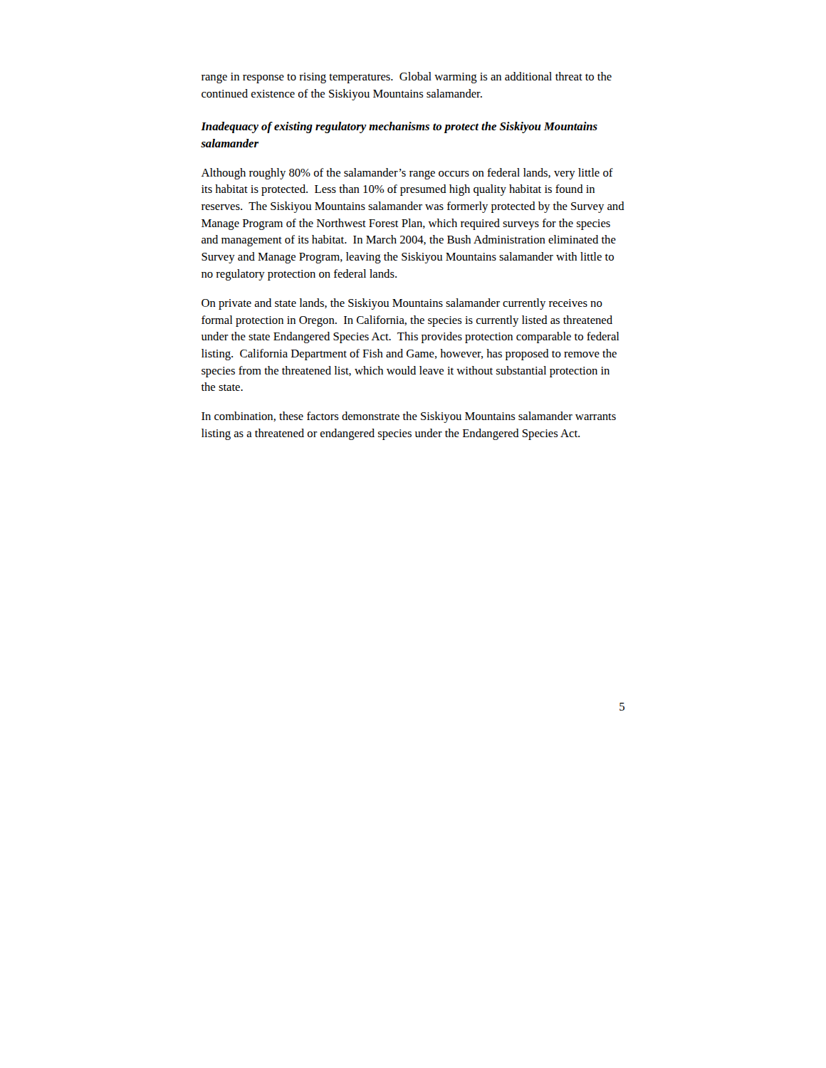range in response to rising temperatures. Global warming is an additional threat to the continued existence of the Siskiyou Mountains salamander.
Inadequacy of existing regulatory mechanisms to protect the Siskiyou Mountains salamander
Although roughly 80% of the salamander’s range occurs on federal lands, very little of its habitat is protected. Less than 10% of presumed high quality habitat is found in reserves. The Siskiyou Mountains salamander was formerly protected by the Survey and Manage Program of the Northwest Forest Plan, which required surveys for the species and management of its habitat. In March 2004, the Bush Administration eliminated the Survey and Manage Program, leaving the Siskiyou Mountains salamander with little to no regulatory protection on federal lands.
On private and state lands, the Siskiyou Mountains salamander currently receives no formal protection in Oregon. In California, the species is currently listed as threatened under the state Endangered Species Act. This provides protection comparable to federal listing. California Department of Fish and Game, however, has proposed to remove the species from the threatened list, which would leave it without substantial protection in the state.
In combination, these factors demonstrate the Siskiyou Mountains salamander warrants listing as a threatened or endangered species under the Endangered Species Act.
5